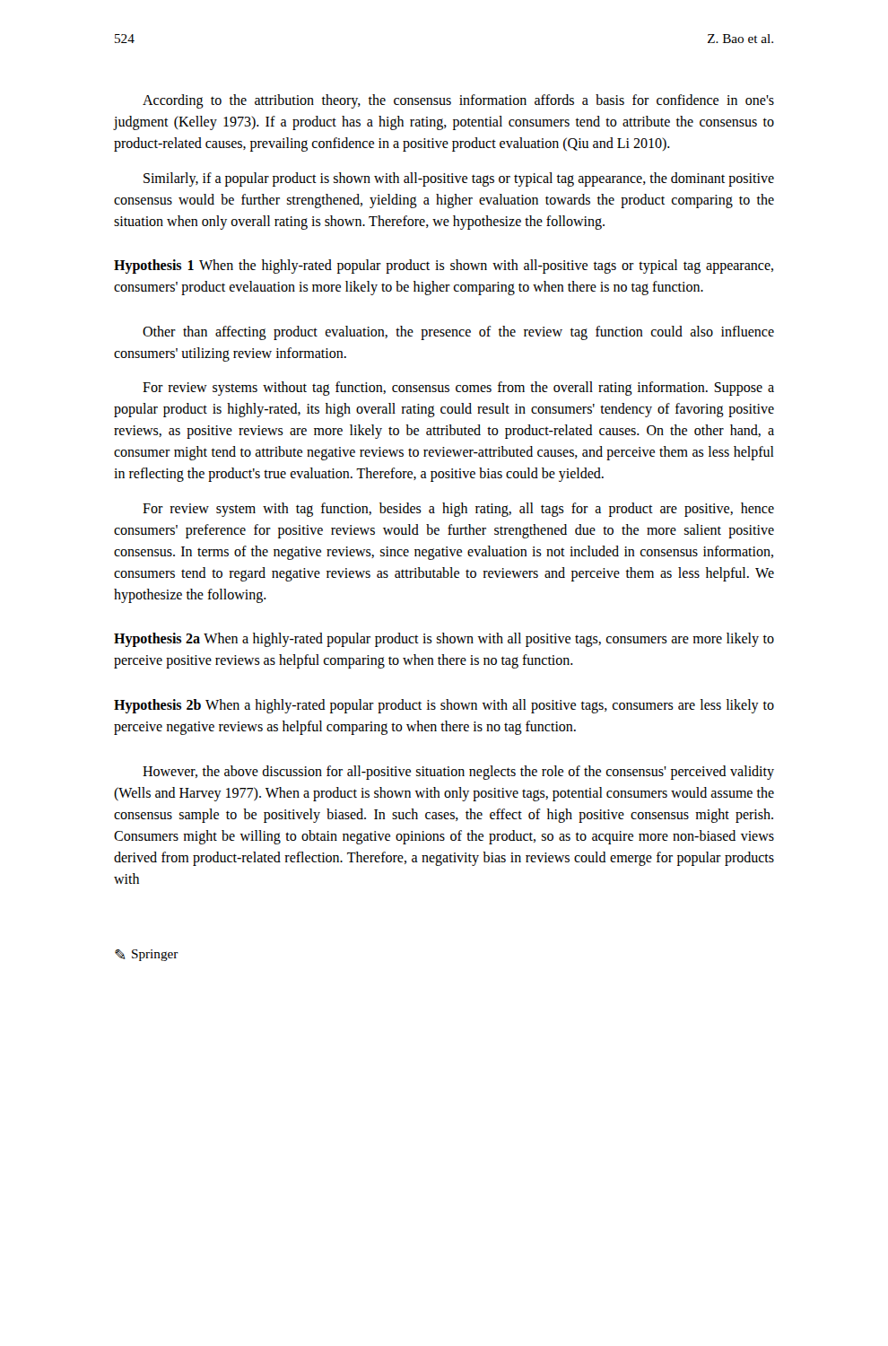524 Z. Bao et al.
According to the attribution theory, the consensus information affords a basis for confidence in one's judgment (Kelley 1973). If a product has a high rating, potential consumers tend to attribute the consensus to product-related causes, prevailing confidence in a positive product evaluation (Qiu and Li 2010).
Similarly, if a popular product is shown with all-positive tags or typical tag appearance, the dominant positive consensus would be further strengthened, yielding a higher evaluation towards the product comparing to the situation when only overall rating is shown. Therefore, we hypothesize the following.
Hypothesis 1 When the highly-rated popular product is shown with all-positive tags or typical tag appearance, consumers' product evelauation is more likely to be higher comparing to when there is no tag function.
Other than affecting product evaluation, the presence of the review tag function could also influence consumers' utilizing review information.
For review systems without tag function, consensus comes from the overall rating information. Suppose a popular product is highly-rated, its high overall rating could result in consumers' tendency of favoring positive reviews, as positive reviews are more likely to be attributed to product-related causes. On the other hand, a consumer might tend to attribute negative reviews to reviewer-attributed causes, and perceive them as less helpful in reflecting the product's true evaluation. Therefore, a positive bias could be yielded.
For review system with tag function, besides a high rating, all tags for a product are positive, hence consumers' preference for positive reviews would be further strengthened due to the more salient positive consensus. In terms of the negative reviews, since negative evaluation is not included in consensus information, consumers tend to regard negative reviews as attributable to reviewers and perceive them as less helpful. We hypothesize the following.
Hypothesis 2a When a highly-rated popular product is shown with all positive tags, consumers are more likely to perceive positive reviews as helpful comparing to when there is no tag function.
Hypothesis 2b When a highly-rated popular product is shown with all positive tags, consumers are less likely to perceive negative reviews as helpful comparing to when there is no tag function.
However, the above discussion for all-positive situation neglects the role of the consensus' perceived validity (Wells and Harvey 1977). When a product is shown with only positive tags, potential consumers would assume the consensus sample to be positively biased. In such cases, the effect of high positive consensus might perish. Consumers might be willing to obtain negative opinions of the product, so as to acquire more non-biased views derived from product-related reflection. Therefore, a negativity bias in reviews could emerge for popular products with
✎Springer